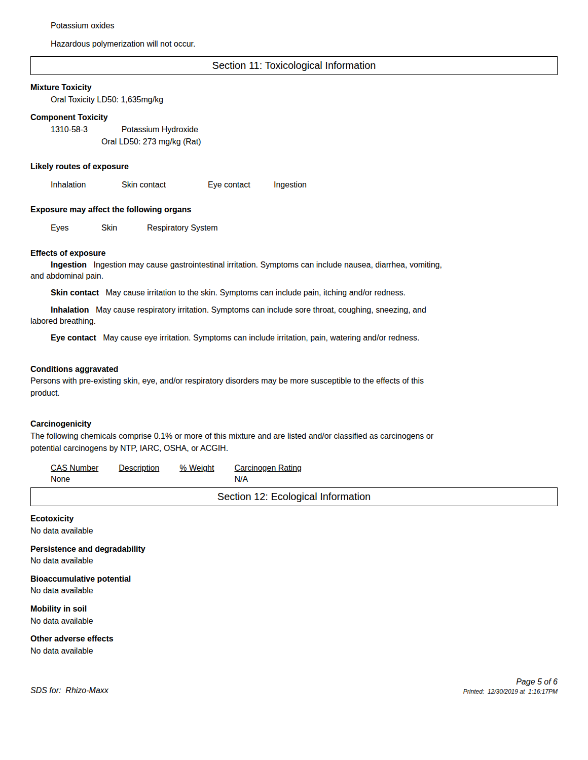Potassium oxides
Hazardous polymerization will not occur.
Section 11: Toxicological Information
Mixture Toxicity
Oral Toxicity LD50: 1,635mg/kg
Component Toxicity
1310-58-3 Potassium Hydroxide
Oral LD50: 273 mg/kg (Rat)
Likely routes of exposure
Inhalation Skin contact Eye contact Ingestion
Exposure may affect the following organs
Eyes Skin Respiratory System
Effects of exposure
Ingestion Ingestion may cause gastrointestinal irritation. Symptoms can include nausea, diarrhea, vomiting,
and abdominal pain.
Skin contact May cause irritation to the skin. Symptoms can include pain, itching and/or redness.
Inhalation May cause respiratory irritation. Symptoms can include sore throat, coughing, sneezing, and
labored breathing.
Eye contact May cause eye irritation. Symptoms can include irritation, pain, watering and/or redness.
Conditions aggravated
Persons with pre-existing skin, eye, and/or respiratory disorders may be more susceptible to the effects of this
product.
Carcinogenicity
The following chemicals comprise 0.1% or more of this mixture and are listed and/or classified as carcinogens or
potential carcinogens by NTP, IARC, OSHA, or ACGIH.
| CAS Number | Description | % Weight | Carcinogen Rating |
| None | | | N/A |
Section 12: Ecological Information
Ecotoxicity
No data available
Persistence and degradability
No data available
Bioaccumulative potential
No data available
Mobility in soil
No data available
Other adverse effects
No data available
SDS for: Rhizo-Maxx
Page 5 of 6
Printed: 12/30/2019 at 1:16:17PM